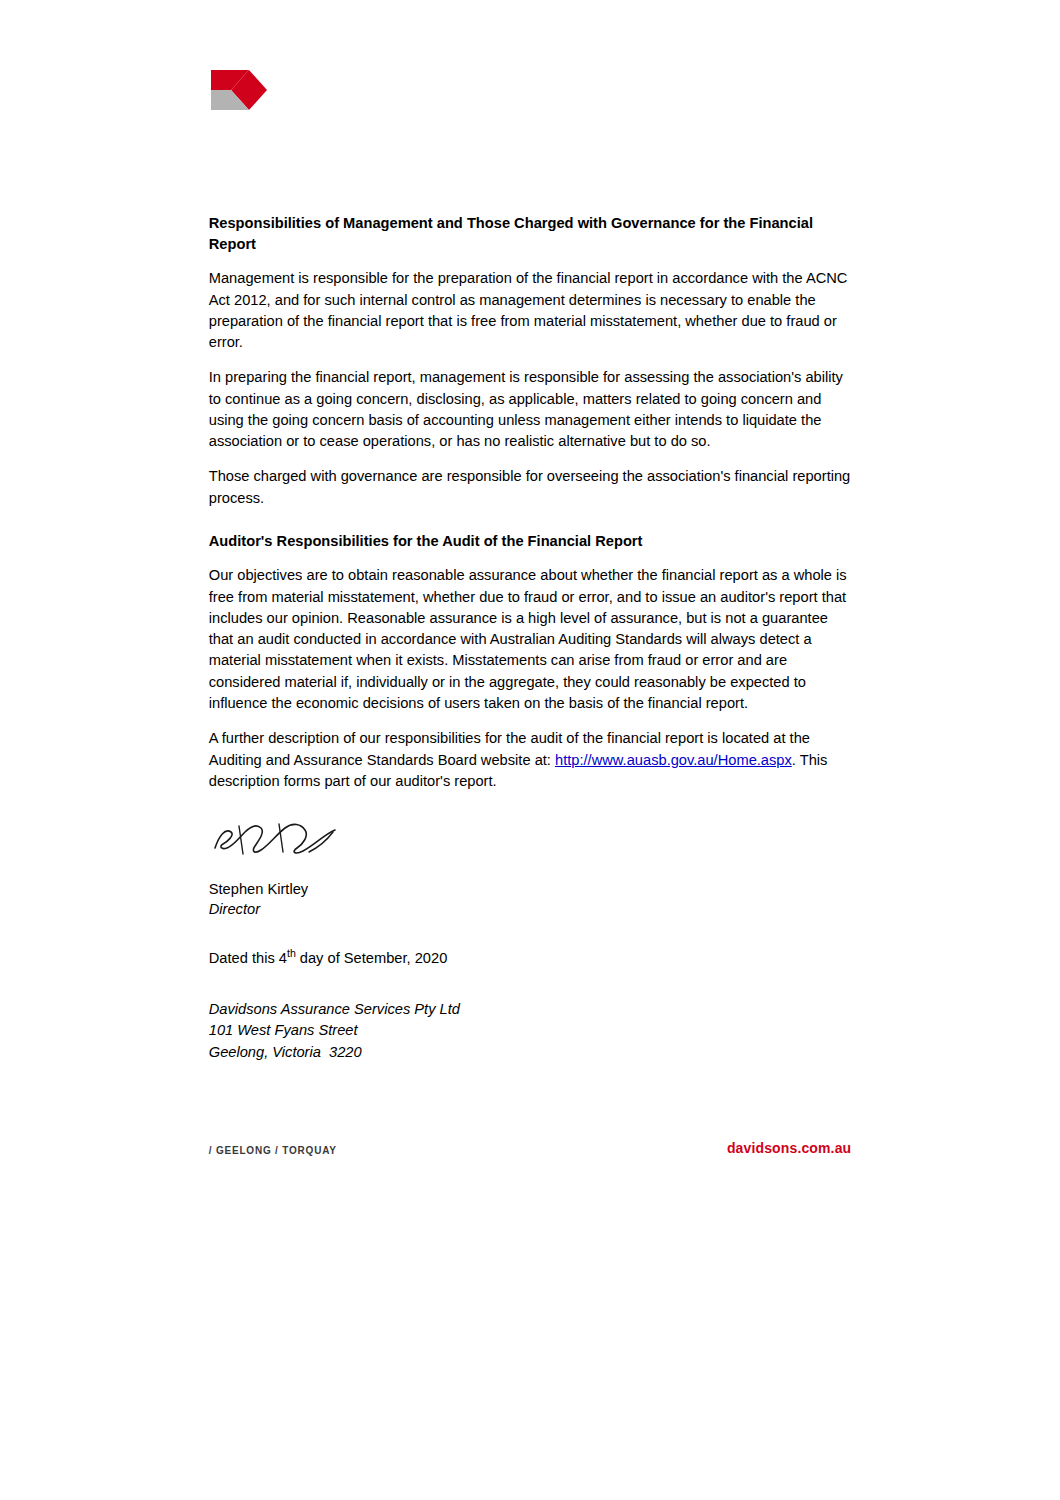Responsibilities of Management and Those Charged with Governance for the Financial Report
Management is responsible for the preparation of the financial report in accordance with the ACNC Act 2012, and for such internal control as management determines is necessary to enable the preparation of the financial report that is free from material misstatement, whether due to fraud or error.
In preparing the financial report, management is responsible for assessing the association's ability to continue as a going concern, disclosing, as applicable, matters related to going concern and using the going concern basis of accounting unless management either intends to liquidate the association or to cease operations, or has no realistic alternative but to do so.
Those charged with governance are responsible for overseeing the association's financial reporting process.
Auditor's Responsibilities for the Audit of the Financial Report
Our objectives are to obtain reasonable assurance about whether the financial report as a whole is free from material misstatement, whether due to fraud or error, and to issue an auditor's report that includes our opinion. Reasonable assurance is a high level of assurance, but is not a guarantee that an audit conducted in accordance with Australian Auditing Standards will always detect a material misstatement when it exists. Misstatements can arise from fraud or error and are considered material if, individually or in the aggregate, they could reasonably be expected to influence the economic decisions of users taken on the basis of the financial report.
A further description of our responsibilities for the audit of the financial report is located at the Auditing and Assurance Standards Board website at: http://www.auasb.gov.au/Home.aspx. This description forms part of our auditor's report.
Stephen Kirtley
Director
Dated this 4th day of Setember, 2020
Davidsons Assurance Services Pty Ltd
101 West Fyans Street
Geelong, Victoria 3220
/ GEELONG / TORQUAY
davidsons.com.au